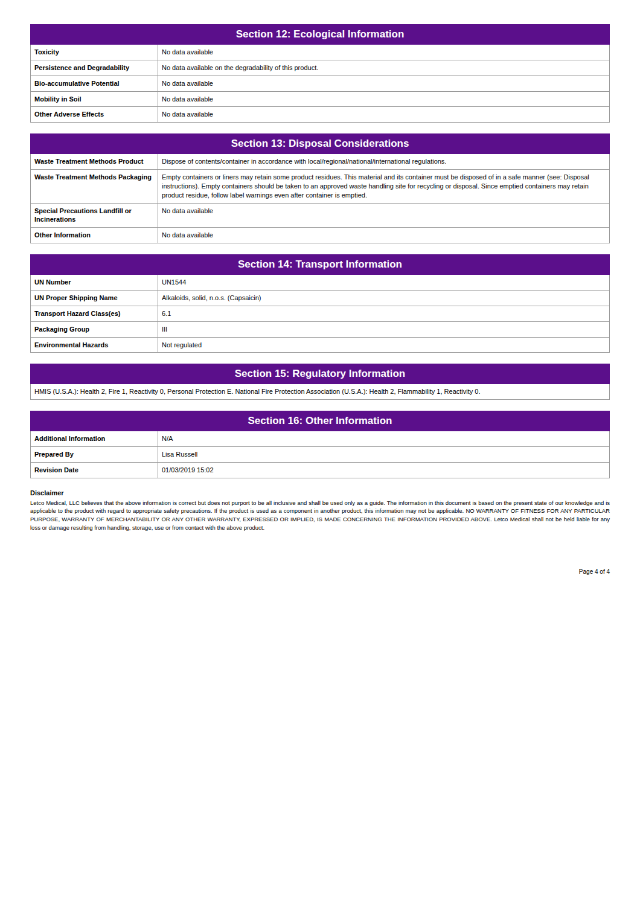| Section 12: Ecological Information |
| --- |
| Toxicity | No data available |
| Persistence and Degradability | No data available on the degradability of this product. |
| Bio-accumulative Potential | No data available |
| Mobility in Soil | No data available |
| Other Adverse Effects | No data available |
| Section 13: Disposal Considerations |
| --- |
| Waste Treatment Methods Product | Dispose of contents/container in accordance with local/regional/national/international regulations. |
| Waste Treatment Methods Packaging | Empty containers or liners may retain some product residues. This material and its container must be disposed of in a safe manner (see: Disposal instructions). Empty containers should be taken to an approved waste handling site for recycling or disposal. Since emptied containers may retain product residue, follow label warnings even after container is emptied. |
| Special Precautions Landfill or Incinerations | No data available |
| Other Information | No data available |
| Section 14: Transport Information |
| --- |
| UN Number | UN1544 |
| UN Proper Shipping Name | Alkaloids, solid, n.o.s. (Capsaicin) |
| Transport Hazard Class(es) | 6.1 |
| Packaging Group | III |
| Environmental Hazards | Not regulated |
| Section 15: Regulatory Information |
| --- |
| HMIS (U.S.A.): Health 2, Fire 1, Reactivity 0, Personal Protection E. National Fire Protection Association (U.S.A.): Health 2, Flammability 1, Reactivity 0. |
| Section 16: Other Information |
| --- |
| Additional Information | N/A |
| Prepared By | Lisa Russell |
| Revision Date | 01/03/2019 15:02 |
Disclaimer
Letco Medical, LLC believes that the above information is correct but does not purport to be all inclusive and shall be used only as a guide. The information in this document is based on the present state of our knowledge and is applicable to the product with regard to appropriate safety precautions. If the product is used as a component in another product, this information may not be applicable. NO WARRANTY OF FITNESS FOR ANY PARTICULAR PURPOSE, WARRANTY OF MERCHANTABILITY OR ANY OTHER WARRANTY, EXPRESSED OR IMPLIED, IS MADE CONCERNING THE INFORMATION PROVIDED ABOVE. Letco Medical shall not be held liable for any loss or damage resulting from handling, storage, use or from contact with the above product.
Page 4 of 4